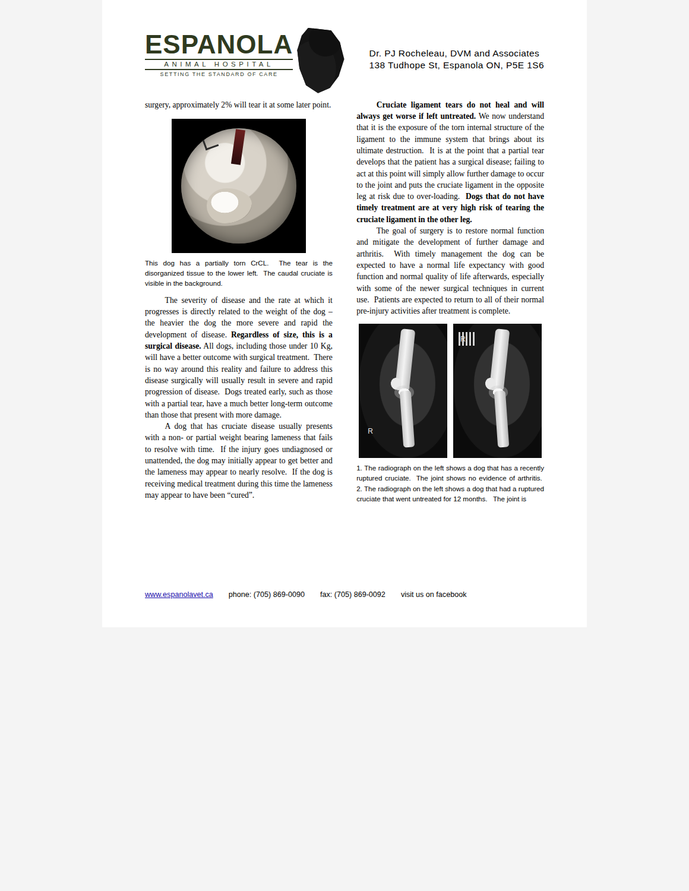ESPANOLA ANIMAL HOSPITAL SETTING THE STANDARD OF CARE
Dr. PJ Rocheleau, DVM and Associates
138 Tudhope St, Espanola ON, P5E 1S6
surgery, approximately 2% will tear it at some later point.
This dog has a partially torn CrCL. The tear is the disorganized tissue to the lower left. The caudal cruciate is visible in the background.
The severity of disease and the rate at which it progresses is directly related to the weight of the dog – the heavier the dog the more severe and rapid the development of disease. Regardless of size, this is a surgical disease. All dogs, including those under 10 Kg, will have a better outcome with surgical treatment. There is no way around this reality and failure to address this disease surgically will usually result in severe and rapid progression of disease. Dogs treated early, such as those with a partial tear, have a much better long-term outcome than those that present with more damage.
A dog that has cruciate disease usually presents with a non- or partial weight bearing lameness that fails to resolve with time. If the injury goes undiagnosed or unattended, the dog may initially appear to get better and the lameness may appear to nearly resolve. If the dog is receiving medical treatment during this time the lameness may appear to have been “cured”.
Cruciate ligament tears do not heal and will always get worse if left untreated. We now understand that it is the exposure of the torn internal structure of the ligament to the immune system that brings about its ultimate destruction. It is at the point that a partial tear develops that the patient has a surgical disease; failing to act at this point will simply allow further damage to occur to the joint and puts the cruciate ligament in the opposite leg at risk due to over-loading. Dogs that do not have timely treatment are at very high risk of tearing the cruciate ligament in the other leg.
The goal of surgery is to restore normal function and mitigate the development of further damage and arthritis. With timely management the dog can be expected to have a normal life expectancy with good function and normal quality of life afterwards, especially with some of the newer surgical techniques in current use. Patients are expected to return to all of their normal pre-injury activities after treatment is complete.
R
R
1. The radiograph on the left shows a dog that has a recently ruptured cruciate. The joint shows no evidence of arthritis. 2. The radiograph on the left shows a dog that had a ruptured cruciate that went untreated for 12 months. The joint is
www.espanolavet.ca phone: (705) 869-0090 fax: (705) 869-0092 visit us on facebook